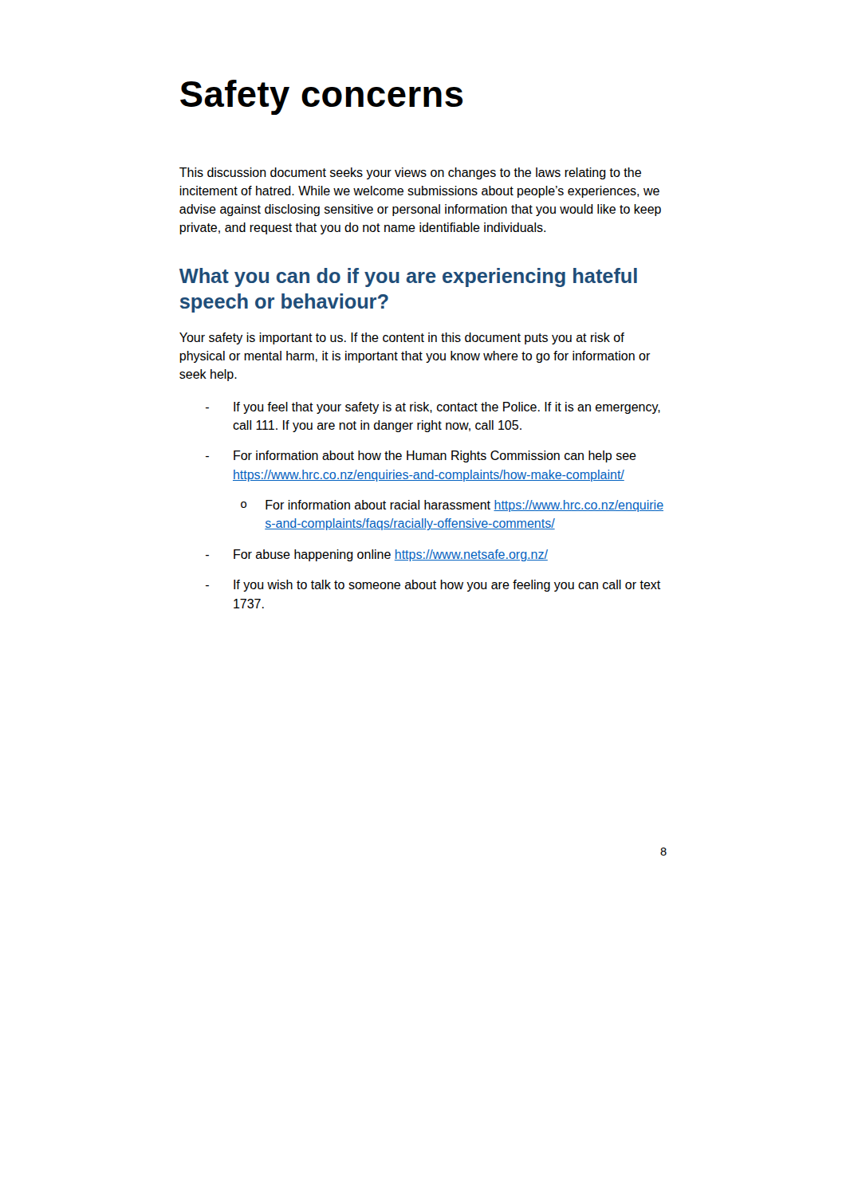Safety concerns
This discussion document seeks your views on changes to the laws relating to the incitement of hatred. While we welcome submissions about people’s experiences, we advise against disclosing sensitive or personal information that you would like to keep private, and request that you do not name identifiable individuals.
What you can do if you are experiencing hateful speech or behaviour?
Your safety is important to us. If the content in this document puts you at risk of physical or mental harm, it is important that you know where to go for information or seek help.
If you feel that your safety is at risk, contact the Police. If it is an emergency, call 111. If you are not in danger right now, call 105.
For information about how the Human Rights Commission can help see https://www.hrc.co.nz/enquiries-and-complaints/how-make-complaint/
For information about racial harassment https://www.hrc.co.nz/enquiries-and-complaints/faqs/racially-offensive-comments/
For abuse happening online https://www.netsafe.org.nz/
If you wish to talk to someone about how you are feeling you can call or text 1737.
8